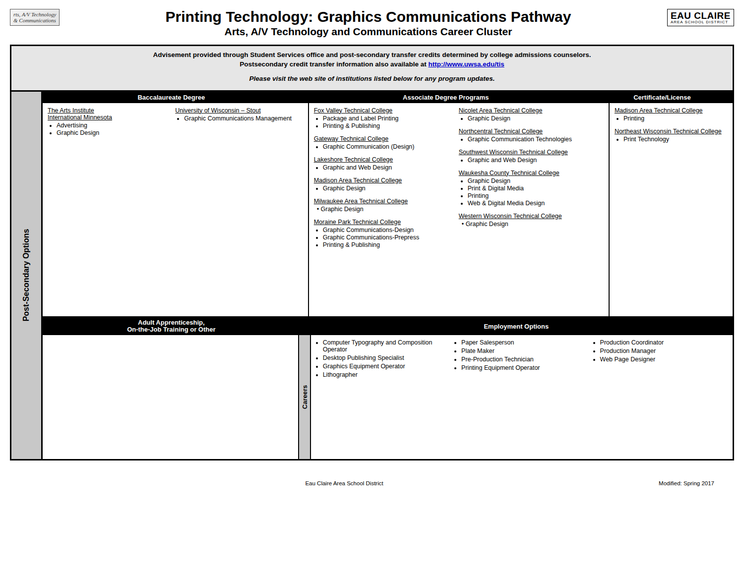rts, A/V Technology
& Communications
Printing Technology: Graphics Communications Pathway
Arts, A/V Technology and Communications Career Cluster
EAU CLAIRE
AREA SCHOOL DISTRICT
Advisement provided through Student Services office and post-secondary transfer credits determined by college admissions counselors.
Postsecondary credit transfer information also available at http://www.uwsa.edu/tis
Please visit the web site of institutions listed below for any program updates.
Post-Secondary Options
Baccalaureate Degree
Associate Degree Programs
Certificate/License
The Arts Institute
International Minnesota
Advertising
Graphic Design
University of Wisconsin – Stout
Graphic Communications Management
Fox Valley Technical College
Package and Label Printing
Printing & Publishing
Gateway Technical College
Graphic Communication (Design)
Lakeshore Technical College
Graphic and Web Design
Madison Area Technical College
Graphic Design
Milwaukee Area Technical College
Graphic Design
Moraine Park Technical College
Graphic Communications-Design
Graphic Communications-Prepress
Printing & Publishing
Nicolet Area Technical College
Graphic Design
Northcentral Technical College
Graphic Communication Technologies
Southwest Wisconsin Technical College
Graphic and Web Design
Waukesha County Technical College
Graphic Design
Print & Digital Media
Printing
Web & Digital Media Design
Western Wisconsin Technical College
Graphic Design
Madison Area Technical College
Printing
Northeast Wisconsin Technical College
Print Technology
Adult Apprenticeship,
On-the-Job Training or Other
Employment Options
Careers
Computer Typography and Composition Operator
Desktop Publishing Specialist
Graphics Equipment Operator
Lithographer
Paper Salesperson
Plate Maker
Pre-Production Technician
Printing Equipment Operator
Production Coordinator
Production Manager
Web Page Designer
Eau Claire Area School District
Modified: Spring 2017